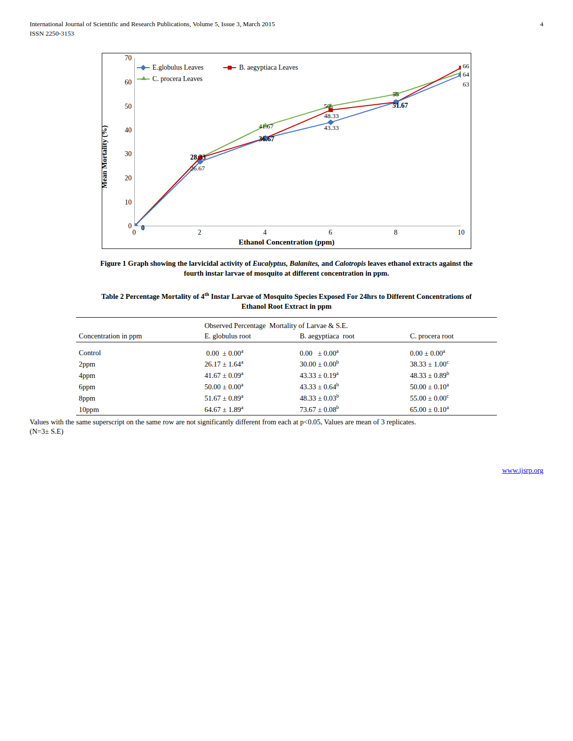International Journal of Scientific and Research Publications, Volume 5, Issue 3, March 2015
ISSN 2250-3153
4
E.globulus Leaves
B. aegyptiaca Leaves
C. procera Leaves
Mean Mortality (%)
70
60
50
40
30
20
10
0
0 28.33 26.67 41.67 36.67 50 48.33 43.33 55 51.67 66 64 63
0
2
4
6
8
10
Ethanol Concentration (ppm)
Figure 1 Graph showing the larvicidal activity of Eucalyptus, Balanites, and Calotropis leaves ethanol extracts against the
fourth instar larvae of mosquito at different concentration in ppm.
Table 2 Percentage Mortality of 4th Instar Larvae of Mosquito Species Exposed For 24hrs to Different Concentrations of
Ethanol Root Extract in ppm
| | Observed Percentage Mortality of Larvae & S.E. |
| Concentration in ppm | E. globulus root | B. aegyptiaca root | C. procera root |
| Control | 0.00 ± 0.00 a | 0.00 ± 0.00 a | 0.00 ± 0.00 a |
| 2ppm | 26.17 ± 1.64 a | 30.00 ± 0.00 b | 38.33 ± 1.00 c |
| 4ppm | 41.67 ± 0.09 a | 43.33 ± 0.19 a | 48.33 ± 0.89 b |
| 6ppm | 50.00 ± 0.00 a | 43.33 ± 0.64 b | 50.00 ± 0.10 a |
| 8ppm | 51.67 ± 0.89 a | 48.33 ± 0.03 b | 55.00 ± 0.00 c |
| 10ppm | 64.67 ± 1.89 a | 73.67 ± 0.08 b | 65.00 ± 0.10 a |
Values with the same superscript on the same row are not significantly different from each at p<0.05, Values are mean of 3 replicates.
(N=3± S.E)
www.ijsrp.org